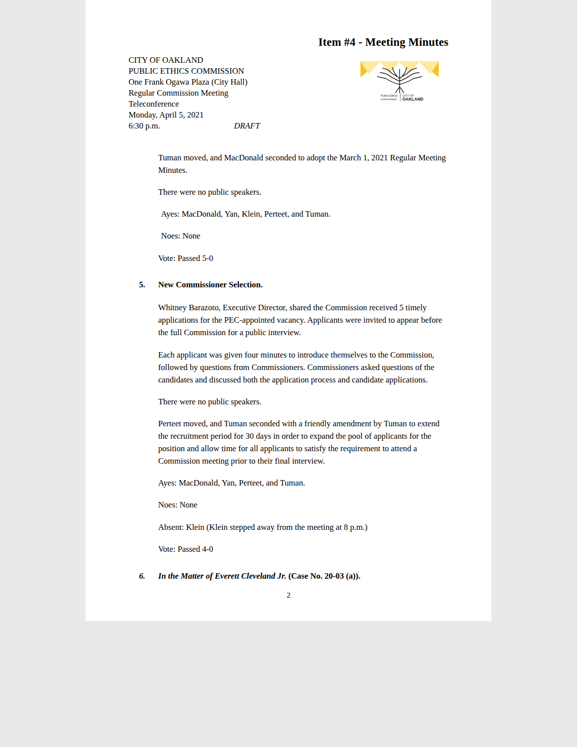Item #4 - Meeting Minutes
CITY OF OAKLAND
PUBLIC ETHICS COMMISSION
One Frank Ogawa Plaza (City Hall)
Regular Commission Meeting
Teleconference
Monday, April 5, 2021
6:30 p.m. DRAFT
Public Ethics Commission — City of Oakland Public Ethics Commission CITY OF OAKLAND
Tuman moved, and MacDonald seconded to adopt the March 1, 2021 Regular Meeting Minutes.
There were no public speakers.
Ayes: MacDonald, Yan, Klein, Perteet, and Tuman.
Noes: None
Vote: Passed 5-0
5.
New Commissioner Selection.
Whitney Barazoto, Executive Director, shared the Commission received 5 timely applications for the PEC-appointed vacancy. Applicants were invited to appear before the full Commission for a public interview.
Each applicant was given four minutes to introduce themselves to the Commission, followed by questions from Commissioners. Commissioners asked questions of the candidates and discussed both the application process and candidate applications.
There were no public speakers.
Perteet moved, and Tuman seconded with a friendly amendment by Tuman to extend the recruitment period for 30 days in order to expand the pool of applicants for the position and allow time for all applicants to satisfy the requirement to attend a Commission meeting prior to their final interview.
Ayes: MacDonald, Yan, Perteet, and Tuman.
Noes: None
Absent: Klein (Klein stepped away from the meeting at 8 p.m.)
Vote: Passed 4-0
6.
In the Matter of Everett Cleveland Jr. (Case No. 20-03 (a)).
2